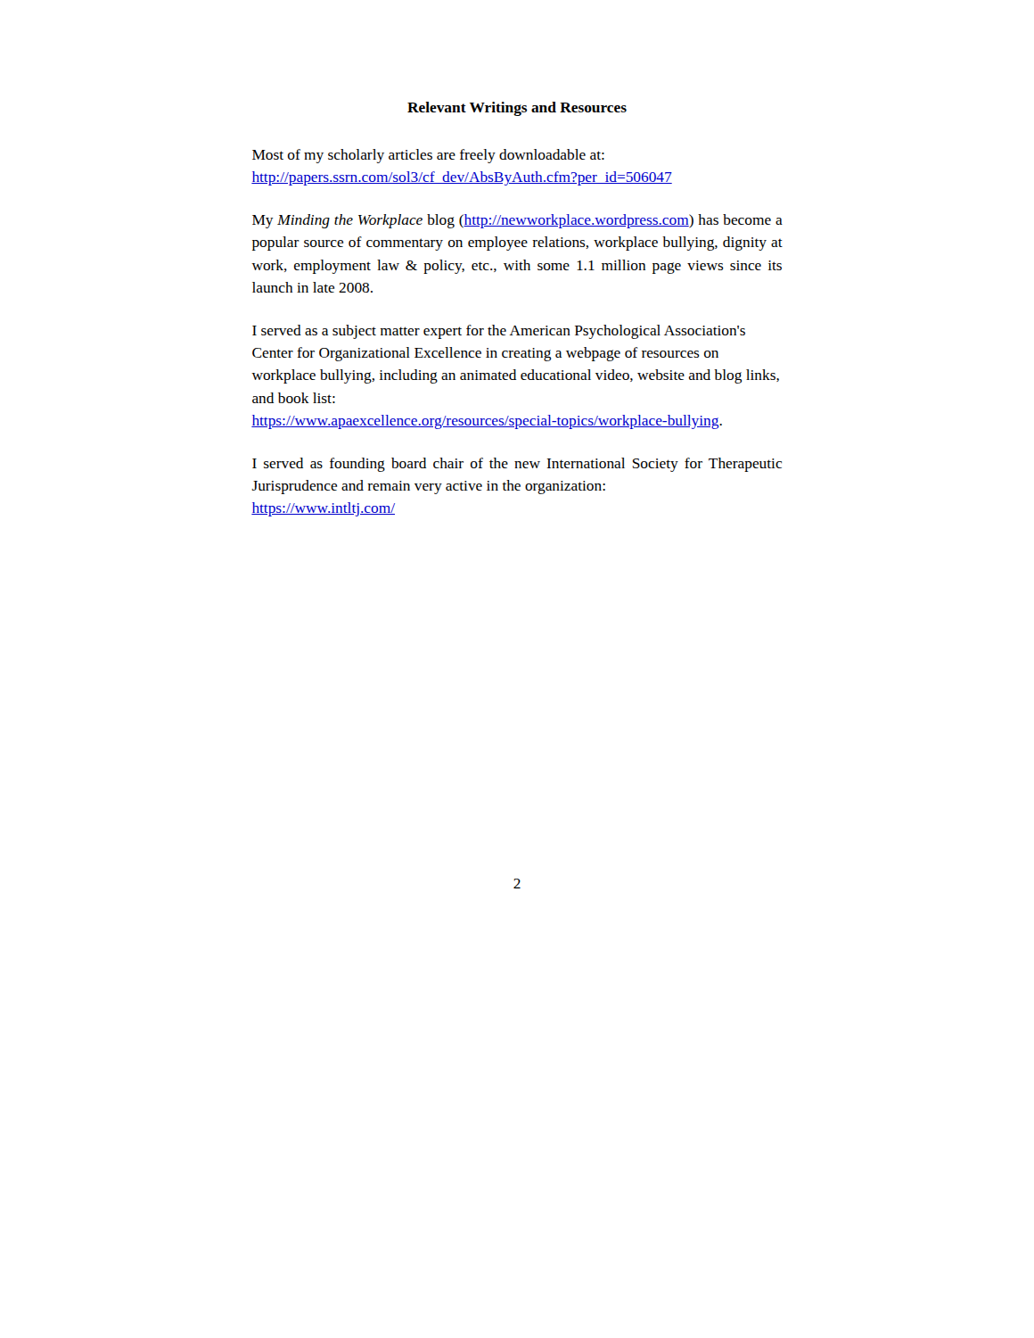Relevant Writings and Resources
Most of my scholarly articles are freely downloadable at:
http://papers.ssrn.com/sol3/cf_dev/AbsByAuth.cfm?per_id=506047
My Minding the Workplace blog (http://newworkplace.wordpress.com) has become a popular source of commentary on employee relations, workplace bullying, dignity at work, employment law & policy, etc., with some 1.1 million page views since its launch in late 2008.
I served as a subject matter expert for the American Psychological Association's Center for Organizational Excellence in creating a webpage of resources on workplace bullying, including an animated educational video, website and blog links, and book list:
https://www.apaexcellence.org/resources/special-topics/workplace-bullying.
I served as founding board chair of the new International Society for Therapeutic Jurisprudence and remain very active in the organization:
https://www.intltj.com/
2